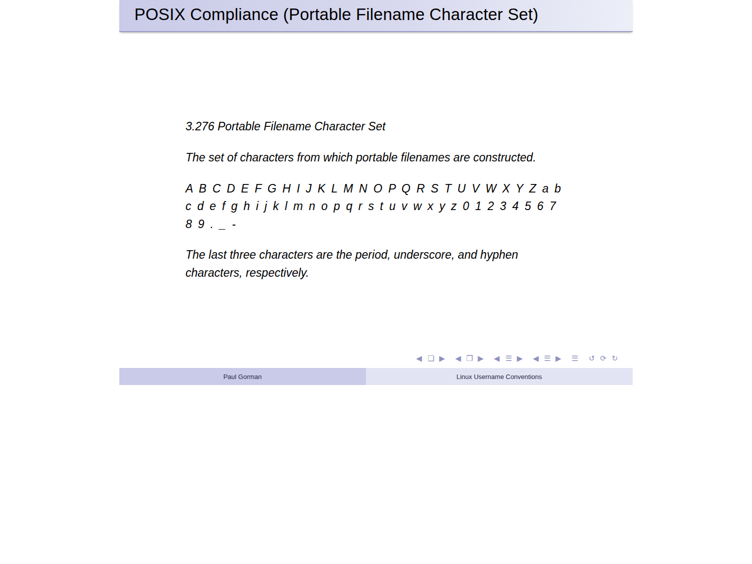POSIX Compliance (Portable Filename Character Set)
3.276 Portable Filename Character Set
The set of characters from which portable filenames are constructed.
A B C D E F G H I J K L M N O P Q R S T U V W X Y Z a b c d e f g h i j k l m n o p q r s t u v w x y z 0 1 2 3 4 5 6 7 8 9 . _ -
The last three characters are the period, underscore, and hyphen characters, respectively.
◀ ❑ ▶ ◀ ❐ ▶ ◀ ☰ ▶ ◀ ☰ ▶ ☰ ↺ ⟳ ↻
Paul Gorman
Linux Username Conventions